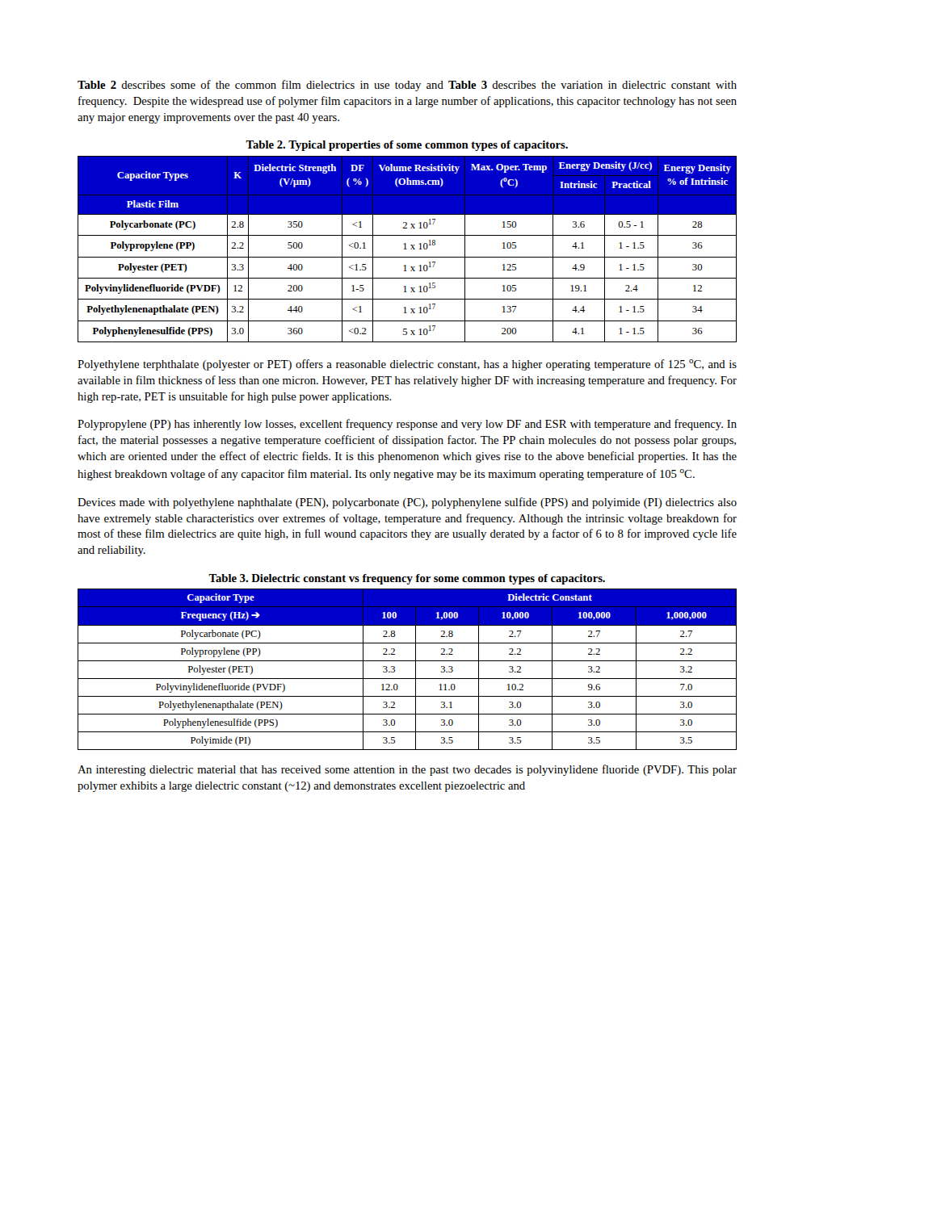Table 2 describes some of the common film dielectrics in use today and Table 3 describes the variation in dielectric constant with frequency. Despite the widespread use of polymer film capacitors in a large number of applications, this capacitor technology has not seen any major energy improvements over the past 40 years.
Table 2. Typical properties of some common types of capacitors.
| Capacitor Types | K | Dielectric Strength (V/µm) | DF ( % ) | Volume Resistivity (Ohms.cm) | Max. Oper. Temp ( o C) | Energy Density (J/cc) | Energy Density % of Intrinsic |
| --- | --- | --- | --- | --- | --- | --- | --- |
| Intrinsic | Practical |
| Plastic Film | | | | | | | | |
| Polycarbonate (PC) | 2.8 | 350 | <1 | 2 x 10 17 | 150 | 3.6 | 0.5 - 1 | 28 |
| Polypropylene (PP) | 2.2 | 500 | <0.1 | 1 x 10 18 | 105 | 4.1 | 1 - 1.5 | 36 |
| Polyester (PET) | 3.3 | 400 | <1.5 | 1 x 10 17 | 125 | 4.9 | 1 - 1.5 | 30 |
| Polyvinylidenefluoride (PVDF) | 12 | 200 | 1-5 | 1 x 10 15 | 105 | 19.1 | 2.4 | 12 |
| Polyethylenenapthalate (PEN) | 3.2 | 440 | <1 | 1 x 10 17 | 137 | 4.4 | 1 - 1.5 | 34 |
| Polyphenylenesulfide (PPS) | 3.0 | 360 | <0.2 | 5 x 10 17 | 200 | 4.1 | 1 - 1.5 | 36 |
Polyethylene terphthalate (polyester or PET) offers a reasonable dielectric constant, has a higher operating temperature of 125 oC, and is available in film thickness of less than one micron. However, PET has relatively higher DF with increasing temperature and frequency. For high rep-rate, PET is unsuitable for high pulse power applications.
Polypropylene (PP) has inherently low losses, excellent frequency response and very low DF and ESR with temperature and frequency. In fact, the material possesses a negative temperature coefficient of dissipation factor. The PP chain molecules do not possess polar groups, which are oriented under the effect of electric fields. It is this phenomenon which gives rise to the above beneficial properties. It has the highest breakdown voltage of any capacitor film material. Its only negative may be its maximum operating temperature of 105 oC.
Devices made with polyethylene naphthalate (PEN), polycarbonate (PC), polyphenylene sulfide (PPS) and polyimide (PI) dielectrics also have extremely stable characteristics over extremes of voltage, temperature and frequency. Although the intrinsic voltage breakdown for most of these film dielectrics are quite high, in full wound capacitors they are usually derated by a factor of 6 to 8 for improved cycle life and reliability.
Table 3. Dielectric constant vs frequency for some common types of capacitors.
| Capacitor Type | Dielectric Constant |
| --- | --- |
| Frequency (Hz) ➔ | 100 | 1,000 | 10,000 | 100,000 | 1,000,000 |
| Polycarbonate (PC) | 2.8 | 2.8 | 2.7 | 2.7 | 2.7 |
| Polypropylene (PP) | 2.2 | 2.2 | 2.2 | 2.2 | 2.2 |
| Polyester (PET) | 3.3 | 3.3 | 3.2 | 3.2 | 3.2 |
| Polyvinylidenefluoride (PVDF) | 12.0 | 11.0 | 10.2 | 9.6 | 7.0 |
| Polyethylenenapthalate (PEN) | 3.2 | 3.1 | 3.0 | 3.0 | 3.0 |
| Polyphenylenesulfide (PPS) | 3.0 | 3.0 | 3.0 | 3.0 | 3.0 |
| Polyimide (PI) | 3.5 | 3.5 | 3.5 | 3.5 | 3.5 |
An interesting dielectric material that has received some attention in the past two decades is polyvinylidene fluoride (PVDF). This polar polymer exhibits a large dielectric constant (~12) and demonstrates excellent piezoelectric and